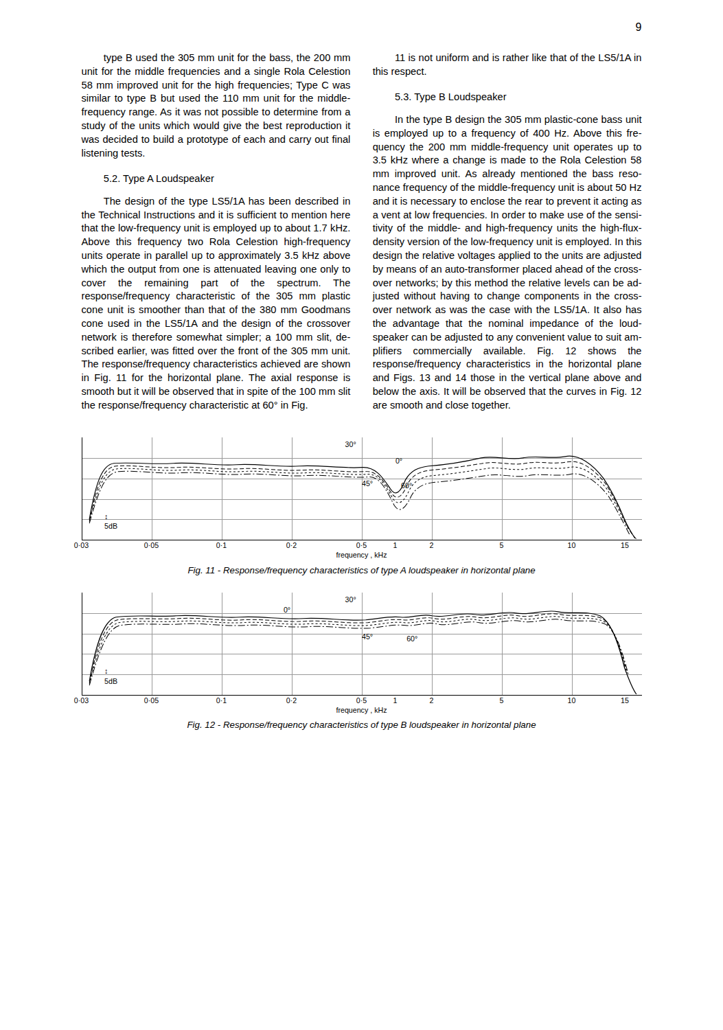9
type B used the 305 mm unit for the bass, the 200 mm unit for the middle frequencies and a single Rola Celestion 58 mm improved unit for the high frequencies; Type C was similar to type B but used the 110 mm unit for the middle-frequency range. As it was not possible to determine from a study of the units which would give the best reproduction it was decided to build a prototype of each and carry out final listening tests.
5.2. Type A Loudspeaker
The design of the type LS5/1A has been described in the Technical Instructions and it is sufficient to mention here that the low-frequency unit is employed up to about 1.7 kHz. Above this frequency two Rola Celestion high-frequency units operate in parallel up to approximately 3.5 kHz above which the output from one is attenuated leaving one only to cover the remaining part of the spectrum. The response/frequency characteristic of the 305 mm plastic cone unit is smoother than that of the 380 mm Goodmans cone used in the LS5/1A and the design of the crossover network is therefore somewhat simpler; a 100 mm slit, described earlier, was fitted over the front of the 305 mm unit. The response/frequency characteristics achieved are shown in Fig. 11 for the horizontal plane. The axial response is smooth but it will be observed that in spite of the 100 mm slit the response/frequency characteristic at 60° in Fig.
11 is not uniform and is rather like that of the LS5/1A in this respect.
5.3. Type B Loudspeaker
In the type B design the 305 mm plastic-cone bass unit is employed up to a frequency of 400 Hz. Above this frequency the 200 mm middle-frequency unit operates up to 3.5 kHz where a change is made to the Rola Celestion 58 mm improved unit. As already mentioned the bass resonance frequency of the middle-frequency unit is about 50 Hz and it is necessary to enclose the rear to prevent it acting as a vent at low frequencies. In order to make use of the sensitivity of the middle- and high-frequency units the high-flux-density version of the low-frequency unit is employed. In this design the relative voltages applied to the units are adjusted by means of an auto-transformer placed ahead of the crossover networks; by this method the relative levels can be adjusted without having to change components in the crossover network as was the case with the LS5/1A. It also has the advantage that the nominal impedance of the loudspeaker can be adjusted to any convenient value to suit amplifiers commercially available. Fig. 12 shows the response/frequency characteristics in the horizontal plane and Figs. 13 and 14 those in the vertical plane above and below the axis. It will be observed that the curves in Fig. 12 are smooth and close together.
30°
0°
45°
60°
↕
5dB
0·03 0·05 0·1 0·2 0·5 1 2 5 10 15 frequency , kHz
Fig. 11 - Response/frequency characteristics of type A loudspeaker in horizontal plane
30°
0°
45°
60°
↕
5dB
0·03 0·05 0·1 0·2 0·5 1 2 5 10 15 frequency , kHz
Fig. 12 - Response/frequency characteristics of type B loudspeaker in horizontal plane